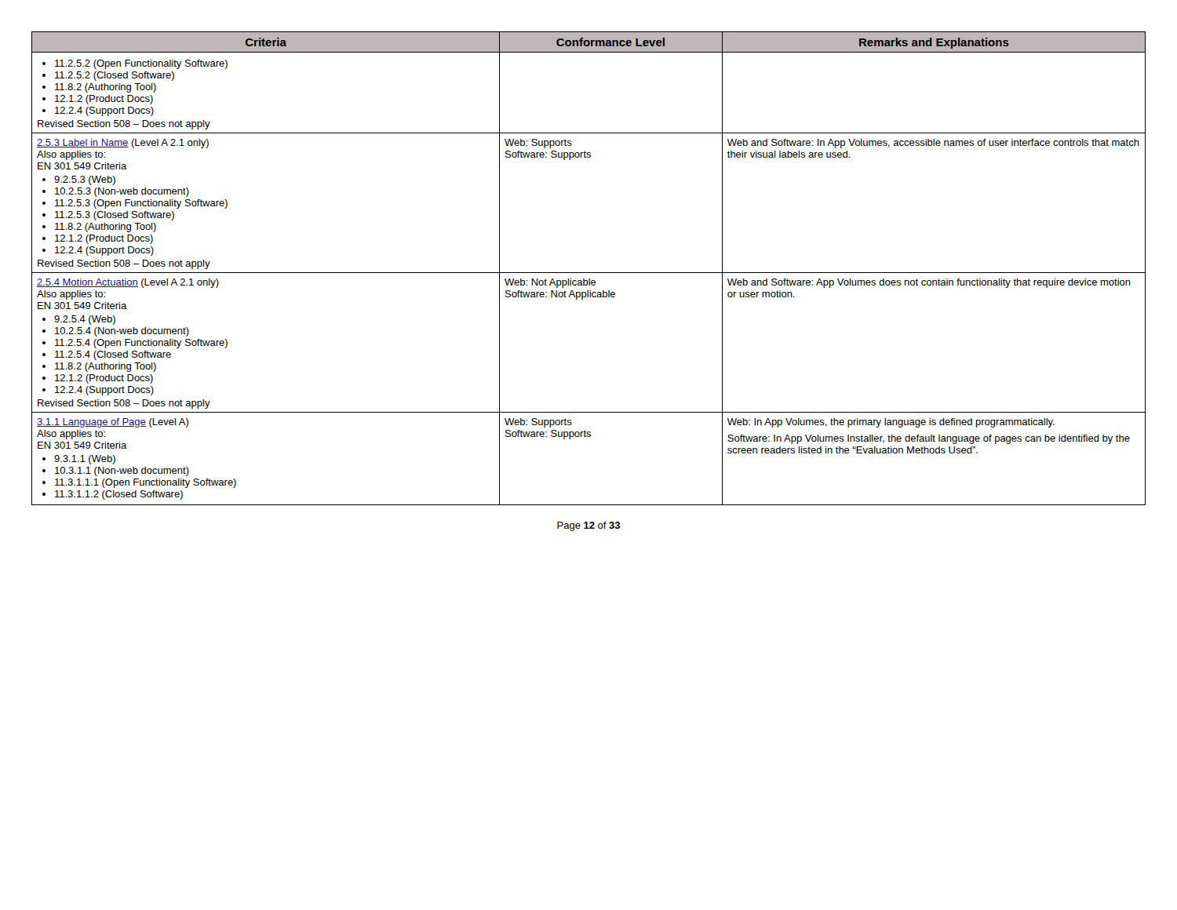| Criteria | Conformance Level | Remarks and Explanations |
| --- | --- | --- |
| 11.2.5.2 (Open Functionality Software) 11.2.5.2 (Closed Software) 11.8.2 (Authoring Tool) 12.1.2 (Product Docs) 12.2.4 (Support Docs) Revised Section 508 – Does not apply | | |
| 2.5.3 Label in Name (Level A 2.1 only) Also applies to: EN 301 549 Criteria 9.2.5.3 (Web) 10.2.5.3 (Non-web document) 11.2.5.3 (Open Functionality Software) 11.2.5.3 (Closed Software) 11.8.2 (Authoring Tool) 12.1.2 (Product Docs) 12.2.4 (Support Docs) Revised Section 508 – Does not apply | Web: Supports Software: Supports | Web and Software: In App Volumes, accessible names of user interface controls that match their visual labels are used. |
| 2.5.4 Motion Actuation (Level A 2.1 only) Also applies to: EN 301 549 Criteria 9.2.5.4 (Web) 10.2.5.4 (Non-web document) 11.2.5.4 (Open Functionality Software) 11.2.5.4 (Closed Software 11.8.2 (Authoring Tool) 12.1.2 (Product Docs) 12.2.4 (Support Docs) Revised Section 508 – Does not apply | Web: Not Applicable Software: Not Applicable | Web and Software: App Volumes does not contain functionality that require device motion or user motion. |
| 3.1.1 Language of Page (Level A) Also applies to: EN 301 549 Criteria 9.3.1.1 (Web) 10.3.1.1 (Non-web document) 11.3.1.1.1 (Open Functionality Software) 11.3.1.1.2 (Closed Software) | Web: Supports Software: Supports | Web: In App Volumes, the primary language is defined programmatically. Software: In App Volumes Installer, the default language of pages can be identified by the screen readers listed in the “Evaluation Methods Used”. |
Page 12 of 33